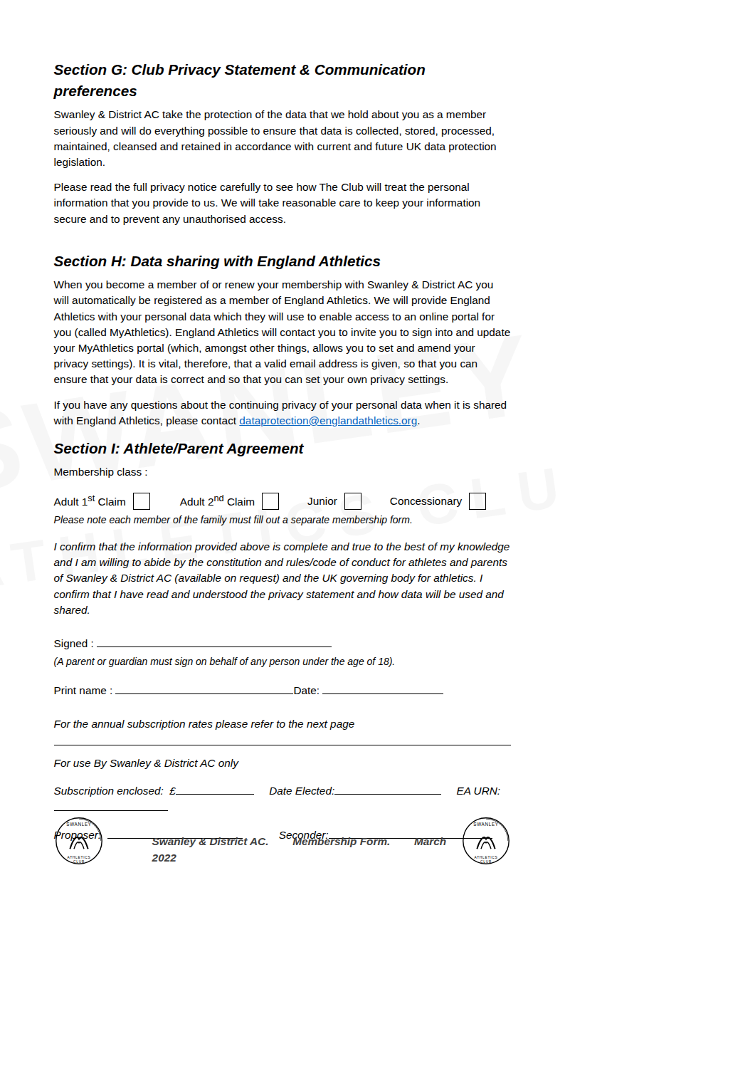SWANLEY ATHLETICS CLUB
Section G: Club Privacy Statement & Communication preferences
Swanley & District AC take the protection of the data that we hold about you as a member seriously and will do everything possible to ensure that data is collected, stored, processed, maintained, cleansed and retained in accordance with current and future UK data protection legislation.
Please read the full privacy notice carefully to see how The Club will treat the personal information that you provide to us. We will take reasonable care to keep your information secure and to prevent any unauthorised access.
Section H: Data sharing with England Athletics
When you become a member of or renew your membership with Swanley & District AC you will automatically be registered as a member of England Athletics. We will provide England Athletics with your personal data which they will use to enable access to an online portal for you (called MyAthletics). England Athletics will contact you to invite you to sign into and update your MyAthletics portal (which, amongst other things, allows you to set and amend your privacy settings). It is vital, therefore, that a valid email address is given, so that you can ensure that your data is correct and so that you can set your own privacy settings.
If you have any questions about the continuing privacy of your personal data when it is shared with England Athletics, please contact dataprotection@englandathletics.org.
Section I: Athlete/Parent Agreement
Membership class :
Adult 1st Claim
Adult 2nd Claim
Junior
Concessionary
Please note each member of the family must fill out a separate membership form.
I confirm that the information provided above is complete and true to the best of my knowledge and I am willing to abide by the constitution and rules/code of conduct for athletes and parents of Swanley & District AC (available on request) and the UK governing body for athletics. I confirm that I have read and understood the privacy statement and how data will be used and shared.
Signed :
(A parent or guardian must sign on behalf of any person under the age of 18).
Print name : Date:
For the annual subscription rates please refer to the next page
For use By Swanley & District AC only
Subscription enclosed: £ Date Elected: EA URN:
Proposer: Seconder:
SWANLEY ATHLETICS CLUB
Swanley & District AC. Membership Form. March 2022
SWANLEY ATHLETICS CLUB